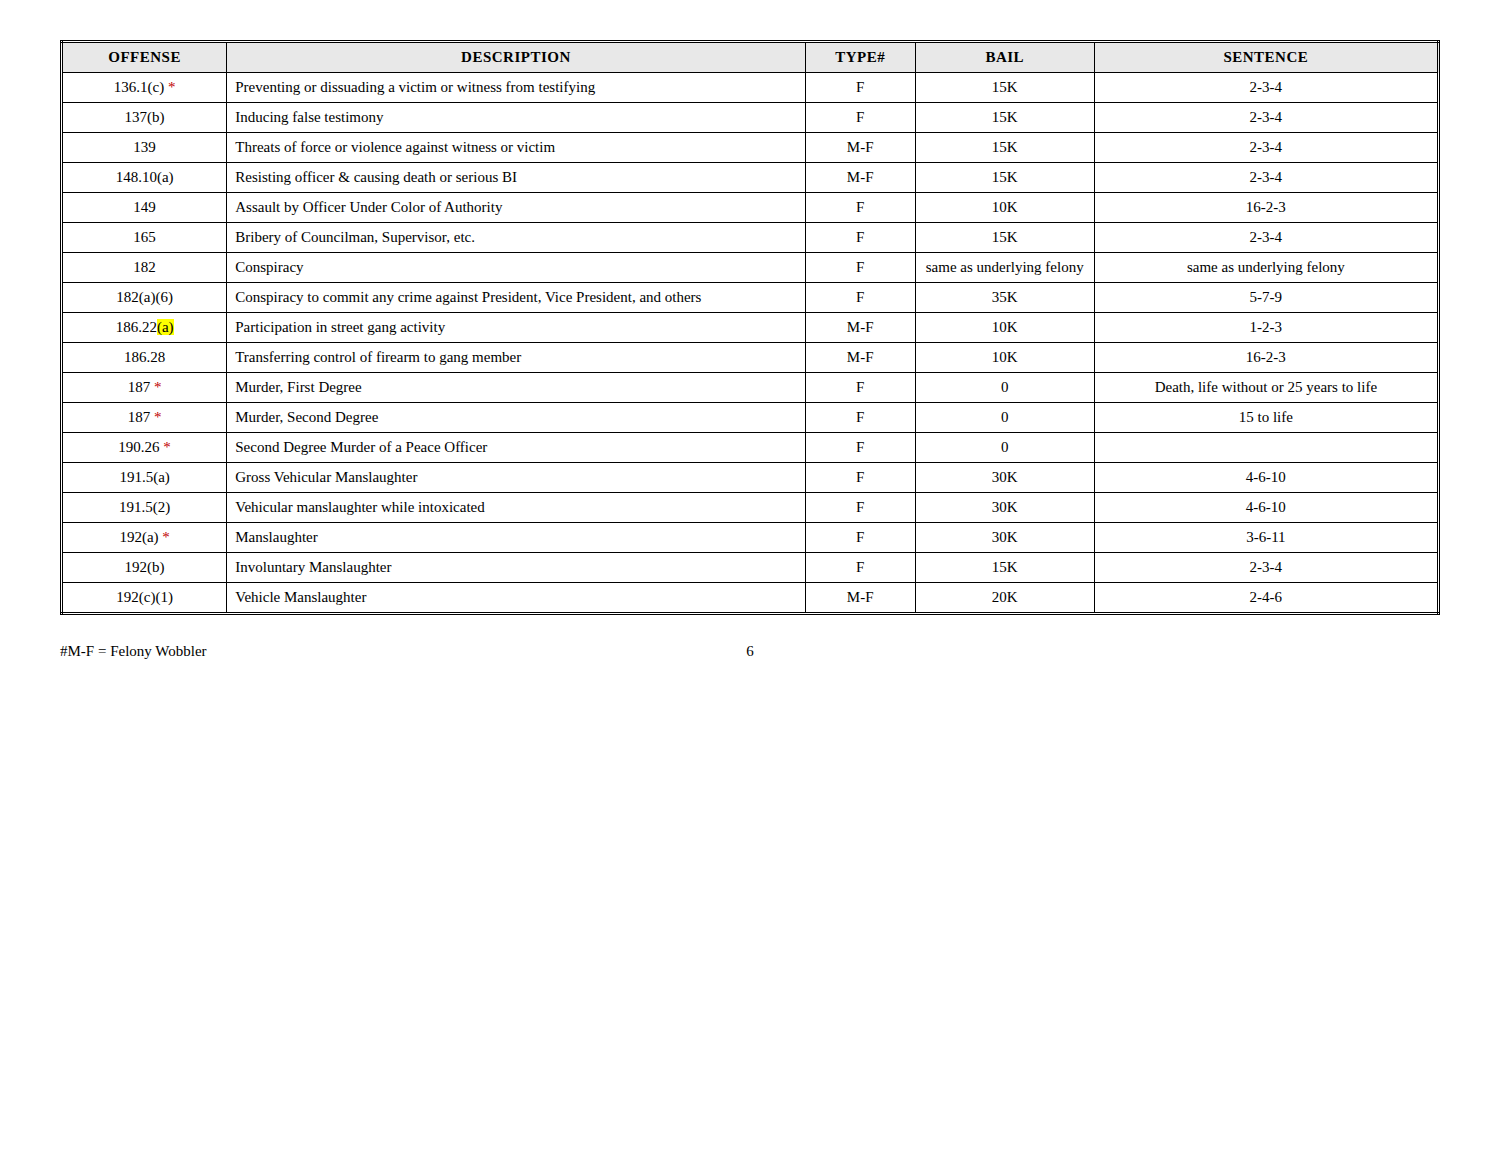| OFFENSE | DESCRIPTION | TYPE# | BAIL | SENTENCE |
| --- | --- | --- | --- | --- |
| 136.1(c) * | Preventing or dissuading a victim or witness from testifying | F | 15K | 2-3-4 |
| 137(b) | Inducing false testimony | F | 15K | 2-3-4 |
| 139 | Threats of force or violence against witness or victim | M-F | 15K | 2-3-4 |
| 148.10(a) | Resisting officer & causing death or serious BI | M-F | 15K | 2-3-4 |
| 149 | Assault by Officer Under Color of Authority | F | 10K | 16-2-3 |
| 165 | Bribery of Councilman, Supervisor, etc. | F | 15K | 2-3-4 |
| 182 | Conspiracy | F | same as underlying felony | same as underlying felony |
| 182(a)(6) | Conspiracy to commit any crime against President, Vice President, and others | F | 35K | 5-7-9 |
| 186.22 (a) | Participation in street gang activity | M-F | 10K | 1-2-3 |
| 186.28 | Transferring control of firearm to gang member | M-F | 10K | 16-2-3 |
| 187 * | Murder, First Degree | F | 0 | Death, life without or 25 years to life |
| 187 * | Murder, Second Degree | F | 0 | 15 to life |
| 190.26 * | Second Degree Murder of a Peace Officer | F | 0 | |
| 191.5(a) | Gross Vehicular Manslaughter | F | 30K | 4-6-10 |
| 191.5(2) | Vehicular manslaughter while intoxicated | F | 30K | 4-6-10 |
| 192(a) * | Manslaughter | F | 30K | 3-6-11 |
| 192(b) | Involuntary Manslaughter | F | 15K | 2-3-4 |
| 192(c)(1) | Vehicle Manslaughter | M-F | 20K | 2-4-6 |
#M-F = Felony Wobbler 6